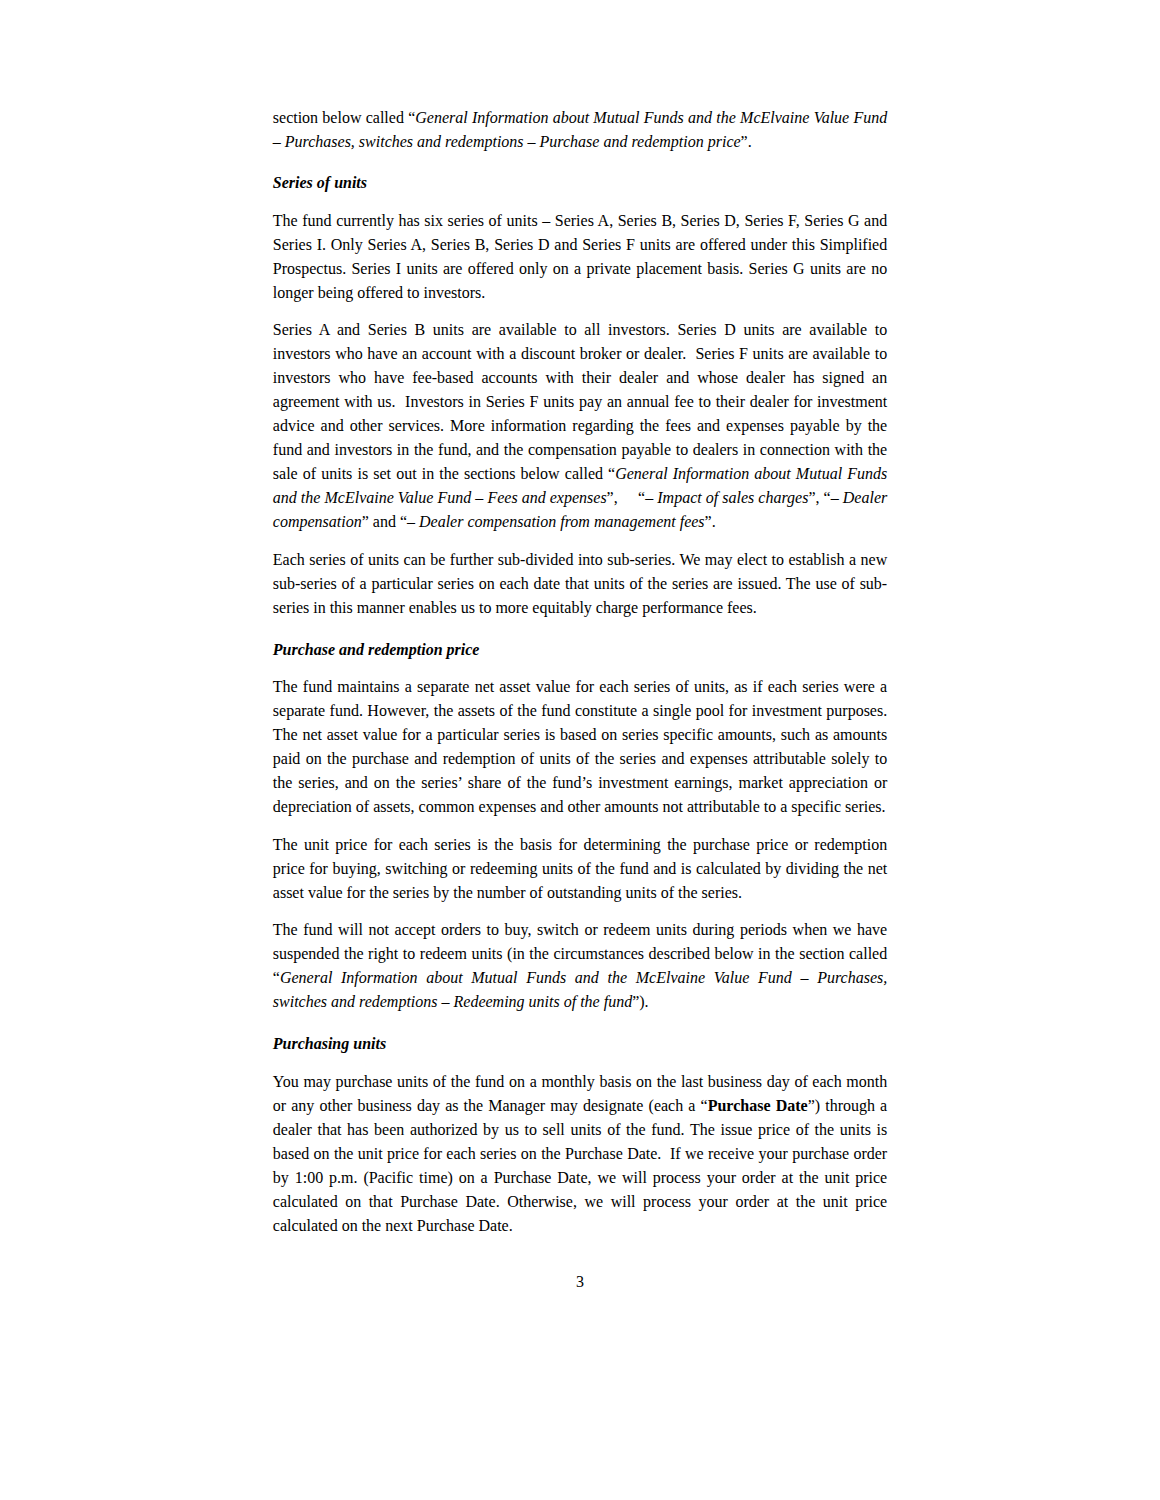section below called “General Information about Mutual Funds and the McElvaine Value Fund – Purchases, switches and redemptions – Purchase and redemption price”.
Series of units
The fund currently has six series of units – Series A, Series B, Series D, Series F, Series G and Series I. Only Series A, Series B, Series D and Series F units are offered under this Simplified Prospectus. Series I units are offered only on a private placement basis. Series G units are no longer being offered to investors.
Series A and Series B units are available to all investors. Series D units are available to investors who have an account with a discount broker or dealer. Series F units are available to investors who have fee-based accounts with their dealer and whose dealer has signed an agreement with us. Investors in Series F units pay an annual fee to their dealer for investment advice and other services. More information regarding the fees and expenses payable by the fund and investors in the fund, and the compensation payable to dealers in connection with the sale of units is set out in the sections below called “General Information about Mutual Funds and the McElvaine Value Fund – Fees and expenses”, “– Impact of sales charges”, “– Dealer compensation” and “– Dealer compensation from management fees”.
Each series of units can be further sub-divided into sub-series. We may elect to establish a new sub-series of a particular series on each date that units of the series are issued. The use of sub-series in this manner enables us to more equitably charge performance fees.
Purchase and redemption price
The fund maintains a separate net asset value for each series of units, as if each series were a separate fund. However, the assets of the fund constitute a single pool for investment purposes. The net asset value for a particular series is based on series specific amounts, such as amounts paid on the purchase and redemption of units of the series and expenses attributable solely to the series, and on the series’ share of the fund’s investment earnings, market appreciation or depreciation of assets, common expenses and other amounts not attributable to a specific series.
The unit price for each series is the basis for determining the purchase price or redemption price for buying, switching or redeeming units of the fund and is calculated by dividing the net asset value for the series by the number of outstanding units of the series.
The fund will not accept orders to buy, switch or redeem units during periods when we have suspended the right to redeem units (in the circumstances described below in the section called “General Information about Mutual Funds and the McElvaine Value Fund – Purchases, switches and redemptions – Redeeming units of the fund”).
Purchasing units
You may purchase units of the fund on a monthly basis on the last business day of each month or any other business day as the Manager may designate (each a “Purchase Date”) through a dealer that has been authorized by us to sell units of the fund. The issue price of the units is based on the unit price for each series on the Purchase Date. If we receive your purchase order by 1:00 p.m. (Pacific time) on a Purchase Date, we will process your order at the unit price calculated on that Purchase Date. Otherwise, we will process your order at the unit price calculated on the next Purchase Date.
3